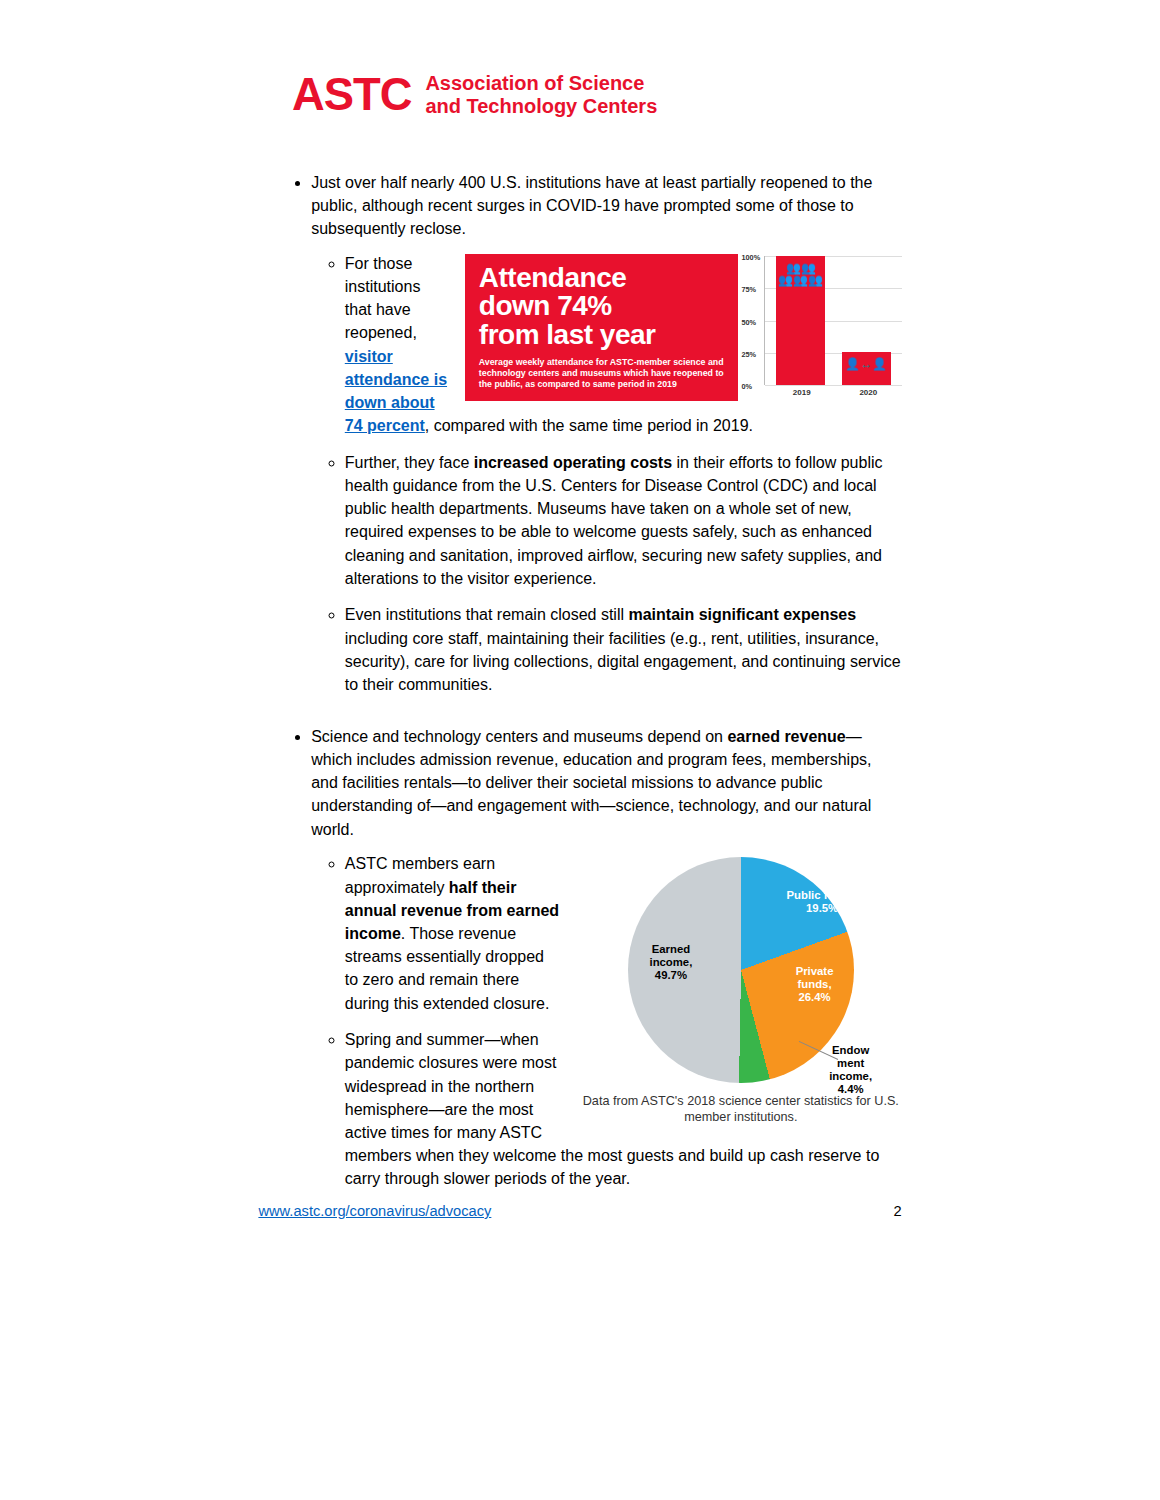ASTC
Association of Science
and Technology Centers
Just over half nearly 400 U.S. institutions have at least partially reopened to the public, although recent surges in COVID-19 have prompted some of those to subsequently reclose.
Attendancedown 74% from last year
Average weekly attendance for ASTC-member science and technology centers and museums which have reopened to the public, as compared to same period in 2019
100%
75%
50%
25%
0%
👥👥
👥👥👥
👤↔👤
20192020
For those institutions that have reopened, visitor attendance is down about 74 percent, compared with the same time period in 2019.
Further, they face increased operating costs in their efforts to follow public health guidance from the U.S. Centers for Disease Control (CDC) and local public health departments. Museums have taken on a whole set of new, required expenses to be able to welcome guests safely, such as enhanced cleaning and sanitation, improved airflow, securing new safety supplies, and alterations to the visitor experience.
Even institutions that remain closed still maintain significant expenses including core staff, maintaining their facilities (e.g., rent, utilities, insurance, security), care for living collections, digital engagement, and continuing service to their communities.
Science and technology centers and museums depend on earned revenue—which includes admission revenue, education and program fees, memberships, and facilities rentals—to deliver their societal missions to advance public understanding of—and engagement with—science, technology, and our natural world.
Public funds, 19.5%
Private funds, 26.4%
Endow
ment income,
4.4%
Earned income, 49.7%
Data from ASTC's 2018 science center statistics for U.S. member institutions.
ASTC members earn approximately half their annual revenue from earned income. Those revenue streams essentially dropped to zero and remain there during this extended closure.
Spring and summer—when pandemic closures were most widespread in the northern hemisphere—are the most active times for many ASTC members when they welcome the most guests and build up cash reserve to carry through slower periods of the year.
www.astc.org/coronavirus/advocacy 2